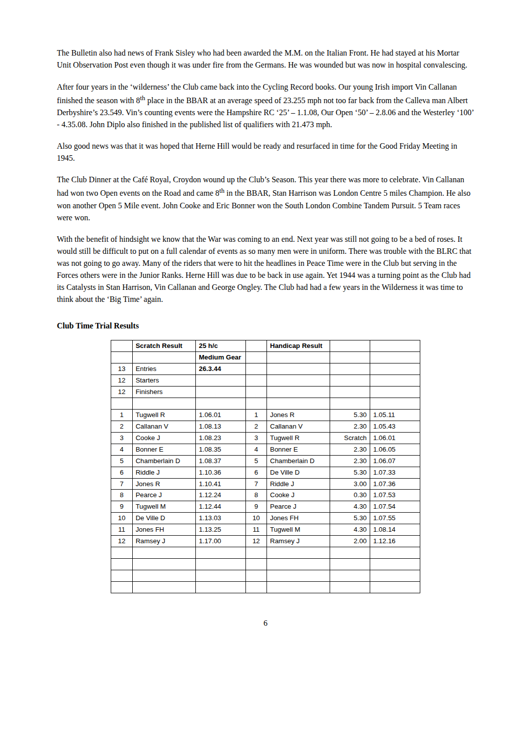The Bulletin also had news of Frank Sisley who had been awarded the M.M. on the Italian Front. He had stayed at his Mortar Unit Observation Post even though it was under fire from the Germans. He was wounded but was now in hospital convalescing.
After four years in the ‘wilderness’ the Club came back into the Cycling Record books. Our young Irish import Vin Callanan finished the season with 8th place in the BBAR at an average speed of 23.255 mph not too far back from the Calleva man Albert Derbyshire’s 23.549. Vin’s counting events were the Hampshire RC ‘25’ – 1.1.08, Our Open ‘50’ – 2.8.06 and the Westerley ‘100’ - 4.35.08. John Diplo also finished in the published list of qualifiers with 21.473 mph.
Also good news was that it was hoped that Herne Hill would be ready and resurfaced in time for the Good Friday Meeting in 1945.
The Club Dinner at the Café Royal, Croydon wound up the Club’s Season. This year there was more to celebrate. Vin Callanan had won two Open events on the Road and came 8th in the BBAR, Stan Harrison was London Centre 5 miles Champion. He also won another Open 5 Mile event. John Cooke and Eric Bonner won the South London Combine Tandem Pursuit. 5 Team races were won.
With the benefit of hindsight we know that the War was coming to an end. Next year was still not going to be a bed of roses. It would still be difficult to put on a full calendar of events as so many men were in uniform. There was trouble with the BLRC that was not going to go away. Many of the riders that were to hit the headlines in Peace Time were in the Club but serving in the Forces others were in the Junior Ranks. Herne Hill was due to be back in use again. Yet 1944 was a turning point as the Club had its Catalysts in Stan Harrison, Vin Callanan and George Ongley. The Club had had a few years in the Wilderness it was time to think about the ‘Big Time’ again.
Club Time Trial Results
| | Scratch Result | 25 h/c | | Handicap Result | | |
| | | Medium Gear | | | | |
| 13 | Entries | 26.3.44 | | | | |
| 12 | Starters | | | | | |
| 12 | Finishers | | | | | |
| 1 | Tugwell R | 1.06.01 | 1 | Jones R | 5.30 | 1.05.11 |
| 2 | Callanan V | 1.08.13 | 2 | Callanan V | 2.30 | 1.05.43 |
| 3 | Cooke J | 1.08.23 | 3 | Tugwell R | Scratch | 1.06.01 |
| 4 | Bonner E | 1.08.35 | 4 | Bonner E | 2.30 | 1.06.05 |
| 5 | Chamberlain D | 1.08.37 | 5 | Chamberlain D | 2.30 | 1.06.07 |
| 6 | Riddle J | 1.10.36 | 6 | De Ville D | 5.30 | 1.07.33 |
| 7 | Jones R | 1.10.41 | 7 | Riddle J | 3.00 | 1.07.36 |
| 8 | Pearce J | 1.12.24 | 8 | Cooke J | 0.30 | 1.07.53 |
| 9 | Tugwell M | 1.12.44 | 9 | Pearce J | 4.30 | 1.07.54 |
| 10 | De Ville D | 1.13.03 | 10 | Jones FH | 5.30 | 1.07.55 |
| 11 | Jones FH | 1.13.25 | 11 | Tugwell M | 4.30 | 1.08.14 |
| 12 | Ramsey J | 1.17.00 | 12 | Ramsey J | 2.00 | 1.12.16 |
6